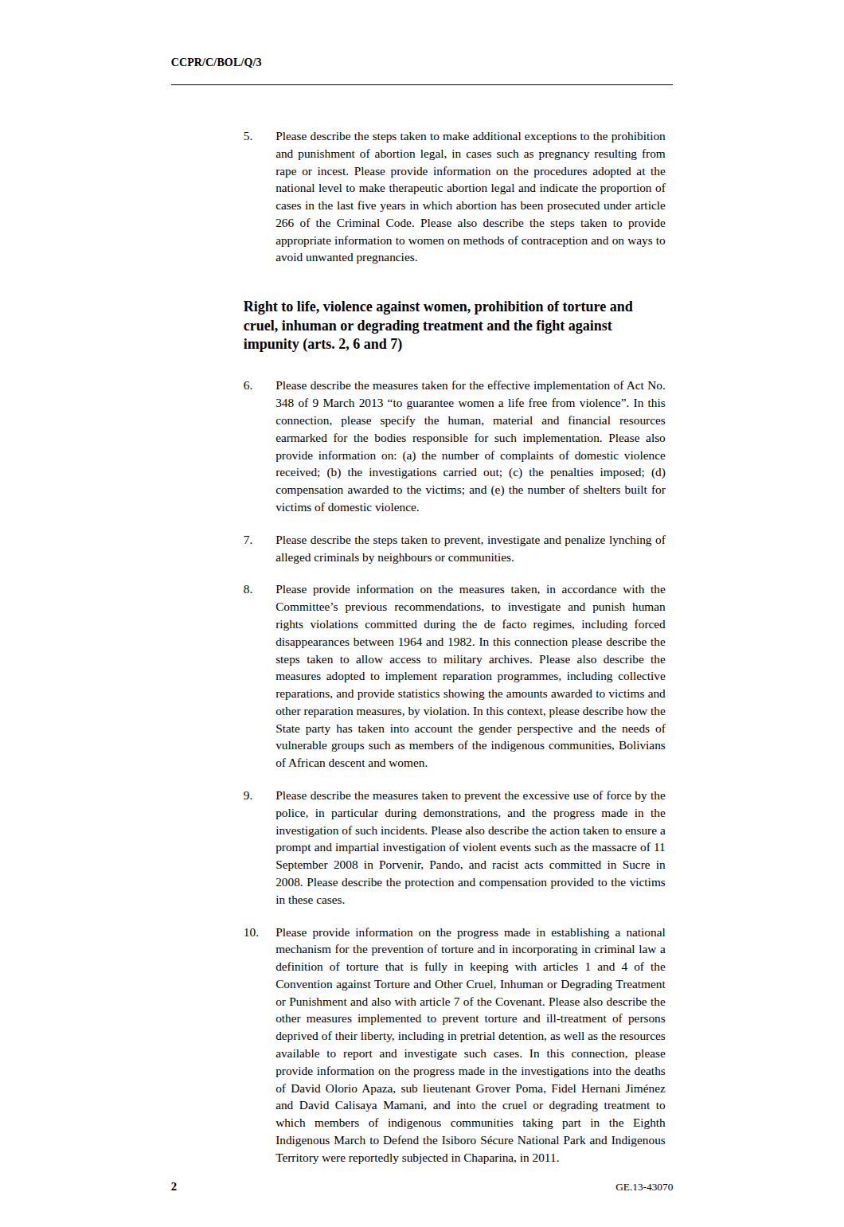CCPR/C/BOL/Q/3
5. Please describe the steps taken to make additional exceptions to the prohibition and punishment of abortion legal, in cases such as pregnancy resulting from rape or incest. Please provide information on the procedures adopted at the national level to make therapeutic abortion legal and indicate the proportion of cases in the last five years in which abortion has been prosecuted under article 266 of the Criminal Code. Please also describe the steps taken to provide appropriate information to women on methods of contraception and on ways to avoid unwanted pregnancies.
Right to life, violence against women, prohibition of torture and cruel, inhuman or degrading treatment and the fight against impunity (arts. 2, 6 and 7)
6. Please describe the measures taken for the effective implementation of Act No. 348 of 9 March 2013 “to guarantee women a life free from violence”. In this connection, please specify the human, material and financial resources earmarked for the bodies responsible for such implementation. Please also provide information on: (a) the number of complaints of domestic violence received; (b) the investigations carried out; (c) the penalties imposed; (d) compensation awarded to the victims; and (e) the number of shelters built for victims of domestic violence.
7. Please describe the steps taken to prevent, investigate and penalize lynching of alleged criminals by neighbours or communities.
8. Please provide information on the measures taken, in accordance with the Committee’s previous recommendations, to investigate and punish human rights violations committed during the de facto regimes, including forced disappearances between 1964 and 1982. In this connection please describe the steps taken to allow access to military archives. Please also describe the measures adopted to implement reparation programmes, including collective reparations, and provide statistics showing the amounts awarded to victims and other reparation measures, by violation. In this context, please describe how the State party has taken into account the gender perspective and the needs of vulnerable groups such as members of the indigenous communities, Bolivians of African descent and women.
9. Please describe the measures taken to prevent the excessive use of force by the police, in particular during demonstrations, and the progress made in the investigation of such incidents. Please also describe the action taken to ensure a prompt and impartial investigation of violent events such as the massacre of 11 September 2008 in Porvenir, Pando, and racist acts committed in Sucre in 2008. Please describe the protection and compensation provided to the victims in these cases.
10. Please provide information on the progress made in establishing a national mechanism for the prevention of torture and in incorporating in criminal law a definition of torture that is fully in keeping with articles 1 and 4 of the Convention against Torture and Other Cruel, Inhuman or Degrading Treatment or Punishment and also with article 7 of the Covenant. Please also describe the other measures implemented to prevent torture and ill-treatment of persons deprived of their liberty, including in pretrial detention, as well as the resources available to report and investigate such cases. In this connection, please provide information on the progress made in the investigations into the deaths of David Olorio Apaza, sub lieutenant Grover Poma, Fidel Hernani Jiménez and David Calisaya Mamani, and into the cruel or degrading treatment to which members of indigenous communities taking part in the Eighth Indigenous March to Defend the Isiboro Sécure National Park and Indigenous Territory were reportedly subjected in Chaparina, in 2011.
2 GE.13-43070